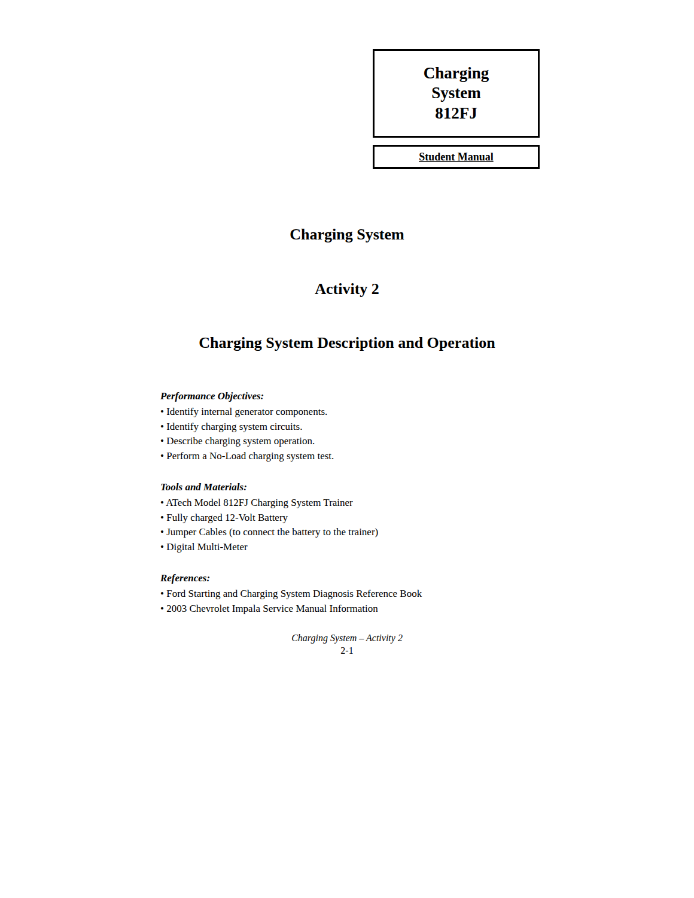Charging
System
812FJ
Student Manual
Charging System
Activity 2
Charging System Description and Operation
Performance Objectives:
• Identify internal generator components.
• Identify charging system circuits.
• Describe charging system operation.
• Perform a No-Load charging system test.
Tools and Materials:
• ATech Model 812FJ Charging System Trainer
• Fully charged 12-Volt Battery
• Jumper Cables (to connect the battery to the trainer)
• Digital Multi-Meter
References:
• Ford Starting and Charging System Diagnosis Reference Book
• 2003 Chevrolet Impala Service Manual Information
Charging System – Activity 2
2-1